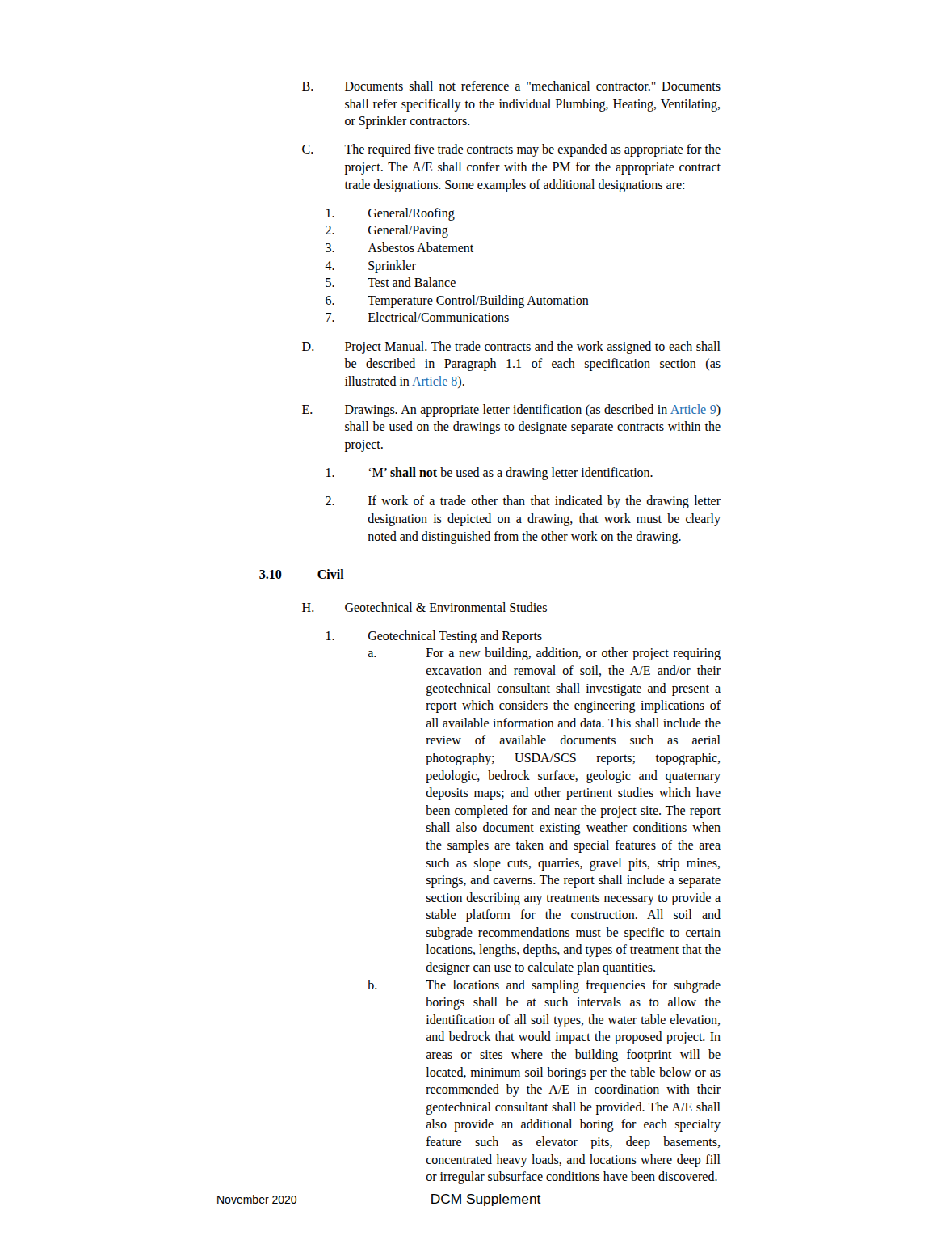B.
Documents shall not reference a "mechanical contractor." Documents shall refer specifically to the individual Plumbing, Heating, Ventilating, or Sprinkler contractors.
C.
The required five trade contracts may be expanded as appropriate for the project. The A/E shall confer with the PM for the appropriate contract trade designations. Some examples of additional designations are:
1.
General/Roofing
2.
General/Paving
3.
Asbestos Abatement
4.
Sprinkler
5.
Test and Balance
6.
Temperature Control/Building Automation
7.
Electrical/Communications
D.
Project Manual. The trade contracts and the work assigned to each shall be described in Paragraph 1.1 of each specification section (as illustrated in Article 8).
E.
Drawings. An appropriate letter identification (as described in Article 9) shall be used on the drawings to designate separate contracts within the project.
1.
‘M’ shall not be used as a drawing letter identification.
2.
If work of a trade other than that indicated by the drawing letter designation is depicted on a drawing, that work must be clearly noted and distinguished from the other work on the drawing.
3.10
Civil
H.
Geotechnical & Environmental Studies
1.
Geotechnical Testing and Reports
a.
For a new building, addition, or other project requiring excavation and removal of soil, the A/E and/or their geotechnical consultant shall investigate and present a report which considers the engineering implications of all available information and data. This shall include the review of available documents such as aerial photography; USDA/SCS reports; topographic, pedologic, bedrock surface, geologic and quaternary deposits maps; and other pertinent studies which have been completed for and near the project site. The report shall also document existing weather conditions when the samples are taken and special features of the area such as slope cuts, quarries, gravel pits, strip mines, springs, and caverns. The report shall include a separate section describing any treatments necessary to provide a stable platform for the construction. All soil and subgrade recommendations must be specific to certain locations, lengths, depths, and types of treatment that the designer can use to calculate plan quantities.
b.
The locations and sampling frequencies for subgrade borings shall be at such intervals as to allow the identification of all soil types, the water table elevation, and bedrock that would impact the proposed project. In areas or sites where the building footprint will be located, minimum soil borings per the table below or as recommended by the A/E in coordination with their geotechnical consultant shall be provided. The A/E shall also provide an additional boring for each specialty feature such as elevator pits, deep basements, concentrated heavy loads, and locations where deep fill or irregular subsurface conditions have been discovered.
November 2020
DCM Supplement